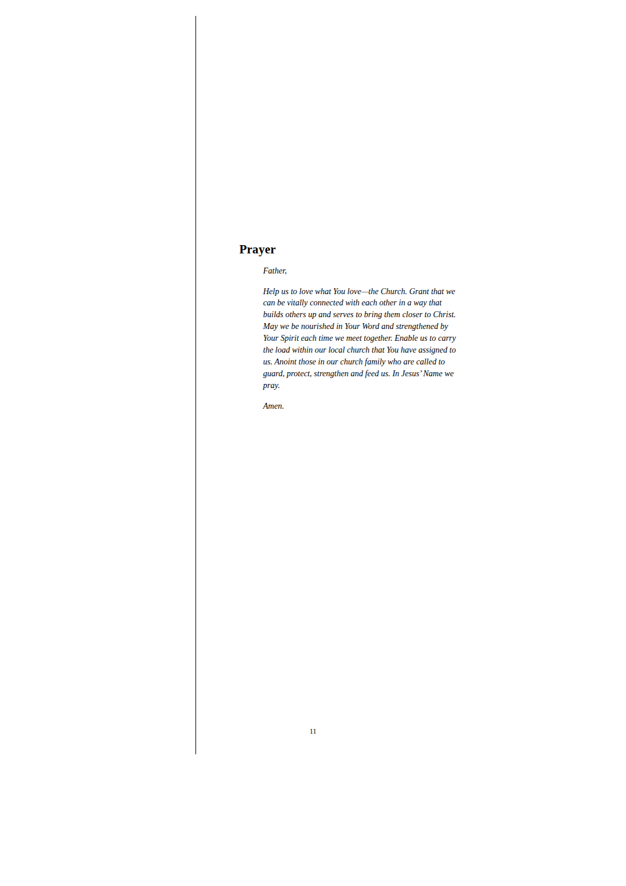Prayer
Father,
Help us to love what You love—the Church. Grant that we can be vitally connected with each other in a way that builds others up and serves to bring them closer to Christ. May we be nourished in Your Word and strengthened by Your Spirit each time we meet together. Enable us to carry the load within our local church that You have assigned to us. Anoint those in our church family who are called to guard, protect, strengthen and feed us. In Jesus’ Name we pray.
Amen.
11